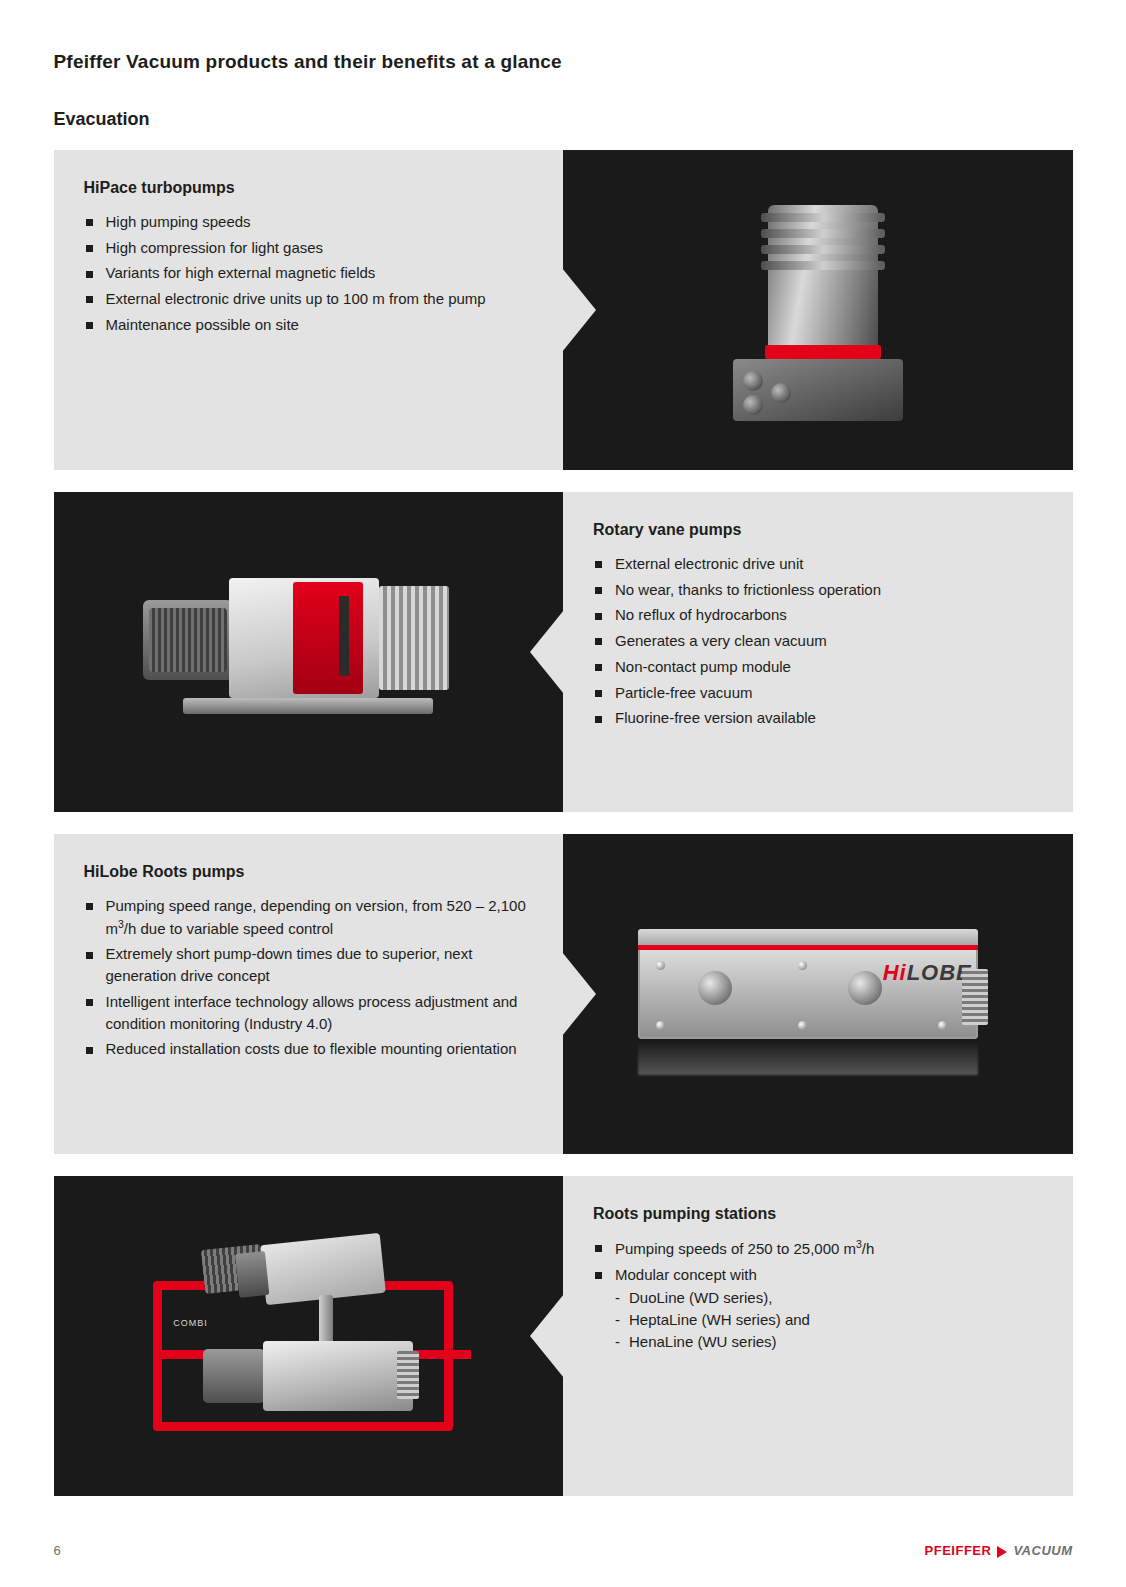Pfeiffer Vacuum products and their benefits at a glance
Evacuation
HiPace turbopumps
High pumping speeds
High compression for light gases
Variants for high external magnetic fields
External electronic drive units up to 100 m from the pump
Maintenance possible on site
Rotary vane pumps
External electronic drive unit
No wear, thanks to frictionless operation
No reflux of hydrocarbons
Generates a very clean vacuum
Non-contact pump module
Particle-free vacuum
Fluorine-free version available
HiLobe Roots pumps
Pumping speed range, depending on version, from 520 – 2,100 m3/h due to variable speed control
Extremely short pump-down times due to superior, next generation drive concept
Intelligent interface technology allows process adjustment and condition monitoring (Industry 4.0)
Reduced installation costs due to flexible mounting orientation
Hi LOBE
COMBI
Roots pumping stations
Pumping speeds of 250 to 25,000 m3/h
Modular concept with
DuoLine (WD series),
HeptaLine (WH series) and
HenaLine (WU series)
6
PFEIFFER VACUUM